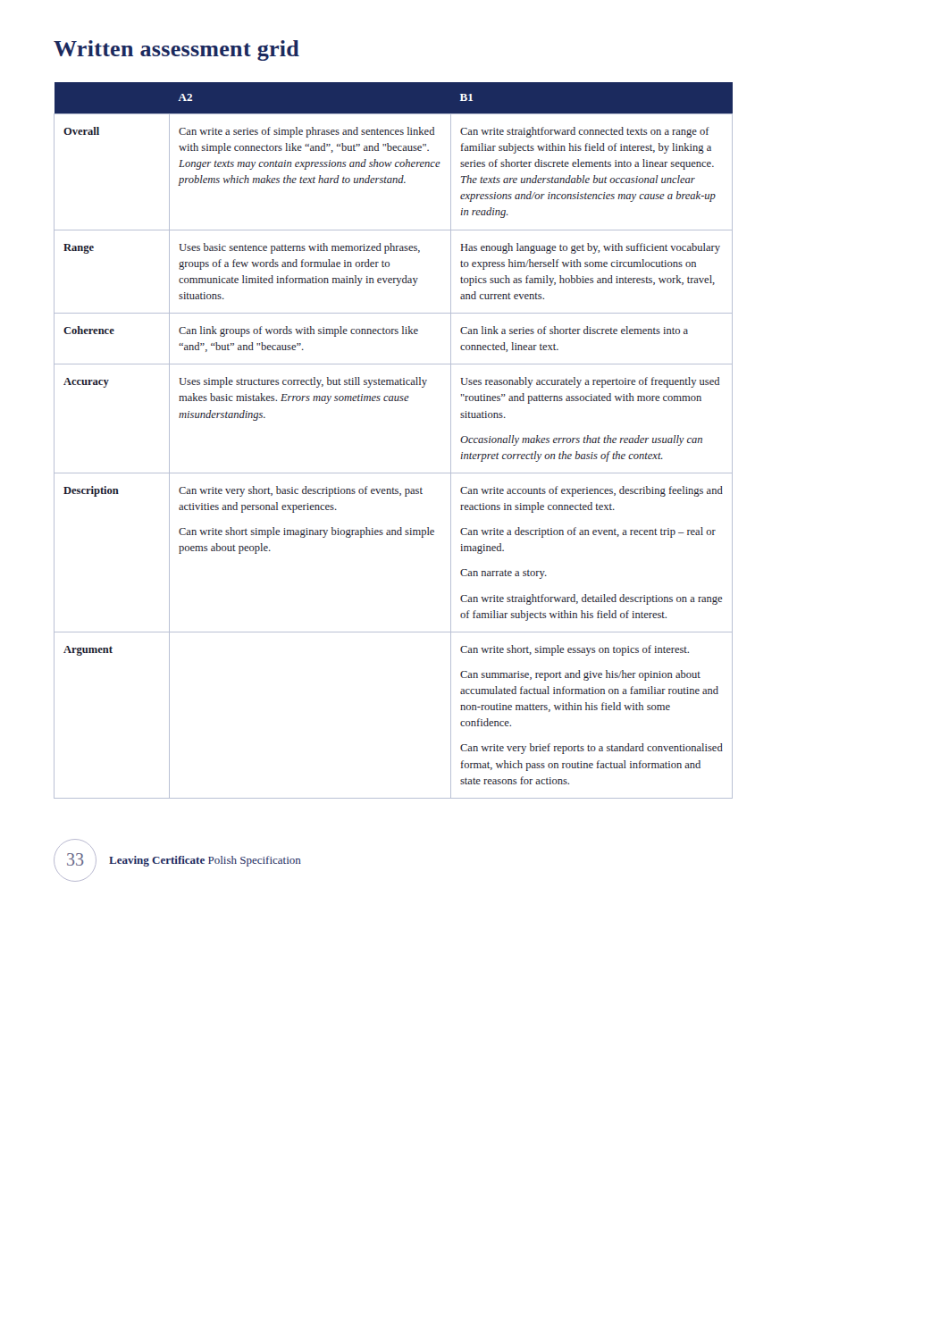Written assessment grid
| | A2 | B1 |
| --- | --- | --- |
| Overall | Can write a series of simple phrases and sentences linked with simple connectors like “and”, “but” and "because". Longer texts may contain expressions and show coherence problems which makes the text hard to understand. | Can write straightforward connected texts on a range of familiar subjects within his field of interest, by linking a series of shorter discrete elements into a linear sequence. The texts are understandable but occasional unclear expressions and/or inconsistencies may cause a break-up in reading. |
| Range | Uses basic sentence patterns with memorized phrases, groups of a few words and formulae in order to communicate limited information mainly in everyday situations. | Has enough language to get by, with sufficient vocabulary to express him/herself with some circumlocutions on topics such as family, hobbies and interests, work, travel, and current events. |
| Coherence | Can link groups of words with simple connectors like “and”, “but” and "because”. | Can link a series of shorter discrete elements into a connected, linear text. |
| Accuracy | Uses simple structures correctly, but still systematically makes basic mistakes. Errors may sometimes cause misunderstandings. | Uses reasonably accurately a repertoire of frequently used "routines” and patterns associated with more common situations. Occasionally makes errors that the reader usually can interpret correctly on the basis of the context. |
| Description | Can write very short, basic descriptions of events, past activities and personal experiences. Can write short simple imaginary biographies and simple poems about people. | Can write accounts of experiences, describing feelings and reactions in simple connected text. Can write a description of an event, a recent trip – real or imagined. Can narrate a story. Can write straightforward, detailed descriptions on a range of familiar subjects within his field of interest. |
| Argument | | Can write short, simple essays on topics of interest. Can summarise, report and give his/her opinion about accumulated factual information on a familiar routine and non-routine matters, within his field with some confidence. Can write very brief reports to a standard conventionalised format, which pass on routine factual information and state reasons for actions. |
33
Leaving Certificate Polish Specification